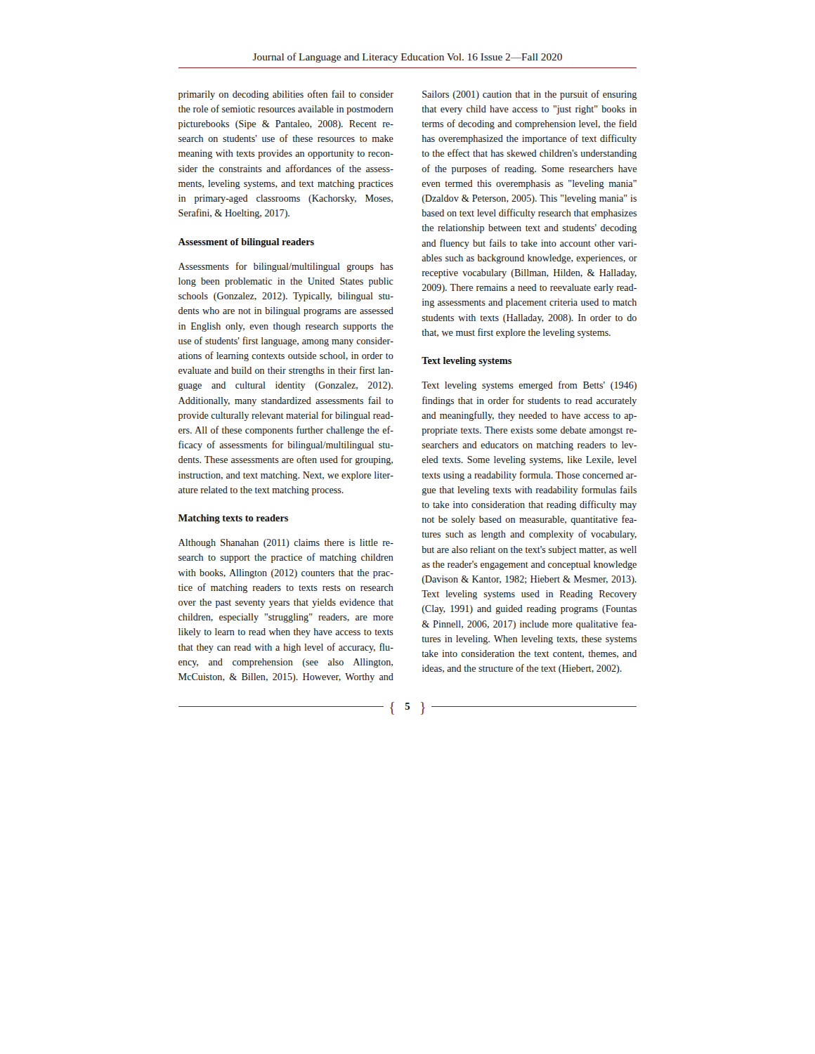Journal of Language and Literacy Education Vol. 16 Issue 2—Fall 2020
primarily on decoding abilities often fail to consider the role of semiotic resources available in postmodern picturebooks (Sipe & Pantaleo, 2008). Recent research on students' use of these resources to make meaning with texts provides an opportunity to reconsider the constraints and affordances of the assessments, leveling systems, and text matching practices in primary-aged classrooms (Kachorsky, Moses, Serafini, & Hoelting, 2017).
Assessment of bilingual readers
Assessments for bilingual/multilingual groups has long been problematic in the United States public schools (Gonzalez, 2012). Typically, bilingual students who are not in bilingual programs are assessed in English only, even though research supports the use of students' first language, among many considerations of learning contexts outside school, in order to evaluate and build on their strengths in their first language and cultural identity (Gonzalez, 2012). Additionally, many standardized assessments fail to provide culturally relevant material for bilingual readers. All of these components further challenge the efficacy of assessments for bilingual/multilingual students. These assessments are often used for grouping, instruction, and text matching. Next, we explore literature related to the text matching process.
Matching texts to readers
Although Shanahan (2011) claims there is little research to support the practice of matching children with books, Allington (2012) counters that the practice of matching readers to texts rests on research over the past seventy years that yields evidence that children, especially "struggling" readers, are more likely to learn to read when they have access to texts that they can read with a high level of accuracy, fluency, and comprehension (see also Allington, McCuiston, & Billen, 2015). However, Worthy and Sailors (2001) caution that in the pursuit of ensuring that every child have access to "just right" books in terms of decoding and comprehension level, the field has overemphasized the importance of text difficulty to the effect that has skewed children's understanding of the purposes of reading. Some researchers have even termed this overemphasis as "leveling mania" (Dzaldov & Peterson, 2005). This "leveling mania" is based on text level difficulty research that emphasizes the relationship between text and students' decoding and fluency but fails to take into account other variables such as background knowledge, experiences, or receptive vocabulary (Billman, Hilden, & Halladay, 2009). There remains a need to reevaluate early reading assessments and placement criteria used to match students with texts (Halladay, 2008). In order to do that, we must first explore the leveling systems.
Text leveling systems
Text leveling systems emerged from Betts' (1946) findings that in order for students to read accurately and meaningfully, they needed to have access to appropriate texts. There exists some debate amongst researchers and educators on matching readers to leveled texts. Some leveling systems, like Lexile, level texts using a readability formula. Those concerned argue that leveling texts with readability formulas fails to take into consideration that reading difficulty may not be solely based on measurable, quantitative features such as length and complexity of vocabulary, but are also reliant on the text's subject matter, as well as the reader's engagement and conceptual knowledge (Davison & Kantor, 1982; Hiebert & Mesmer, 2013). Text leveling systems used in Reading Recovery (Clay, 1991) and guided reading programs (Fountas & Pinnell, 2006, 2017) include more qualitative features in leveling. When leveling texts, these systems take into consideration the text content, themes, and ideas, and the structure of the text (Hiebert, 2002).
{ 5 }